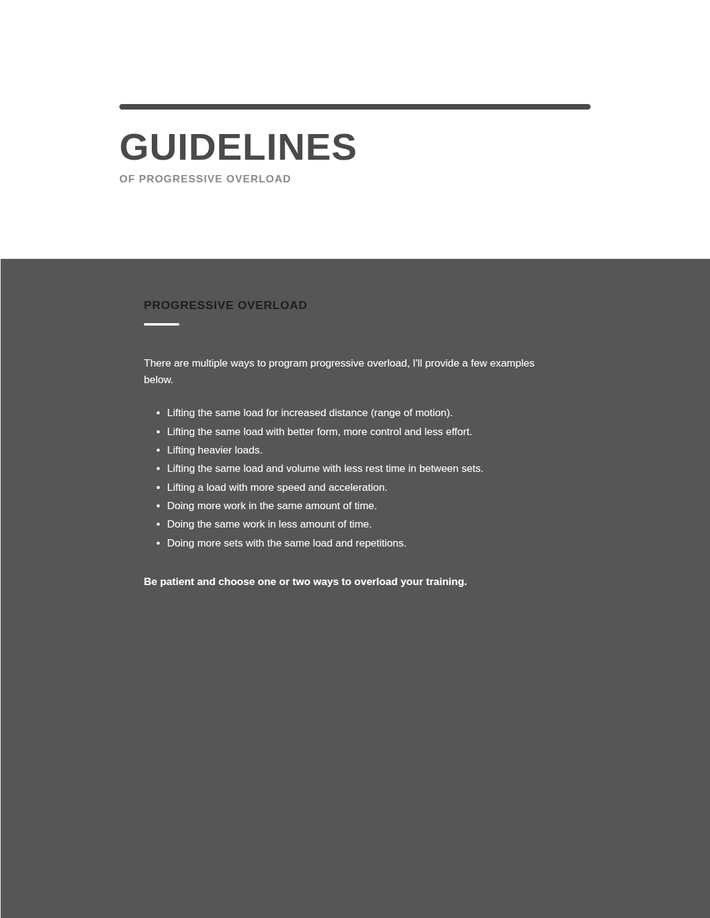GUIDELINES
of Progressive Overload
Progressive Overload
There are multiple ways to program progressive overload, I'll provide a few examples below.
Lifting the same load for increased distance (range of motion).
Lifting the same load with better form, more control and less effort.
Lifting heavier loads.
Lifting the same load and volume with less rest time in between sets.
Lifting a load with more speed and acceleration.
Doing more work in the same amount of time.
Doing the same work in less amount of time.
Doing more sets with the same load and repetitions.
Be patient and choose one or two ways to overload your training.